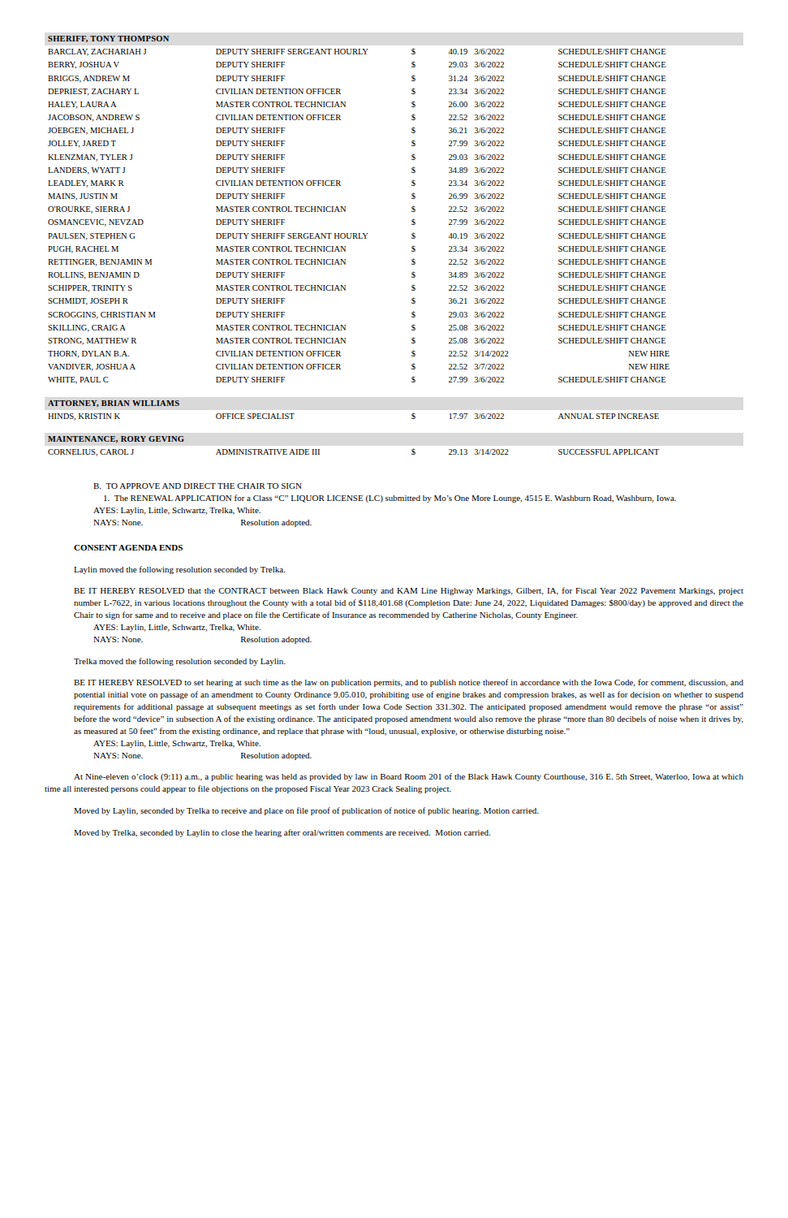| SHERIFF, TONY THOMPSON |
| BARCLAY, ZACHARIAH J | DEPUTY SHERIFF SERGEANT HOURLY | $ | 40.19 | 3/6/2022 | SCHEDULE/SHIFT CHANGE |
| BERRY, JOSHUA V | DEPUTY SHERIFF | $ | 29.03 | 3/6/2022 | SCHEDULE/SHIFT CHANGE |
| BRIGGS, ANDREW M | DEPUTY SHERIFF | $ | 31.24 | 3/6/2022 | SCHEDULE/SHIFT CHANGE |
| DEPRIEST, ZACHARY L | CIVILIAN DETENTION OFFICER | $ | 23.34 | 3/6/2022 | SCHEDULE/SHIFT CHANGE |
| HALEY, LAURA A | MASTER CONTROL TECHNICIAN | $ | 26.00 | 3/6/2022 | SCHEDULE/SHIFT CHANGE |
| JACOBSON, ANDREW S | CIVILIAN DETENTION OFFICER | $ | 22.52 | 3/6/2022 | SCHEDULE/SHIFT CHANGE |
| JOEBGEN, MICHAEL J | DEPUTY SHERIFF | $ | 36.21 | 3/6/2022 | SCHEDULE/SHIFT CHANGE |
| JOLLEY, JARED T | DEPUTY SHERIFF | $ | 27.99 | 3/6/2022 | SCHEDULE/SHIFT CHANGE |
| KLENZMAN, TYLER J | DEPUTY SHERIFF | $ | 29.03 | 3/6/2022 | SCHEDULE/SHIFT CHANGE |
| LANDERS, WYATT J | DEPUTY SHERIFF | $ | 34.89 | 3/6/2022 | SCHEDULE/SHIFT CHANGE |
| LEADLEY, MARK R | CIVILIAN DETENTION OFFICER | $ | 23.34 | 3/6/2022 | SCHEDULE/SHIFT CHANGE |
| MAINS, JUSTIN M | DEPUTY SHERIFF | $ | 26.99 | 3/6/2022 | SCHEDULE/SHIFT CHANGE |
| O'ROURKE, SIERRA J | MASTER CONTROL TECHNICIAN | $ | 22.52 | 3/6/2022 | SCHEDULE/SHIFT CHANGE |
| OSMANCEVIC, NEVZAD | DEPUTY SHERIFF | $ | 27.99 | 3/6/2022 | SCHEDULE/SHIFT CHANGE |
| PAULSEN, STEPHEN G | DEPUTY SHERIFF SERGEANT HOURLY | $ | 40.19 | 3/6/2022 | SCHEDULE/SHIFT CHANGE |
| PUGH, RACHEL M | MASTER CONTROL TECHNICIAN | $ | 23.34 | 3/6/2022 | SCHEDULE/SHIFT CHANGE |
| RETTINGER, BENJAMIN M | MASTER CONTROL TECHNICIAN | $ | 22.52 | 3/6/2022 | SCHEDULE/SHIFT CHANGE |
| ROLLINS, BENJAMIN D | DEPUTY SHERIFF | $ | 34.89 | 3/6/2022 | SCHEDULE/SHIFT CHANGE |
| SCHIPPER, TRINITY S | MASTER CONTROL TECHNICIAN | $ | 22.52 | 3/6/2022 | SCHEDULE/SHIFT CHANGE |
| SCHMIDT, JOSEPH R | DEPUTY SHERIFF | $ | 36.21 | 3/6/2022 | SCHEDULE/SHIFT CHANGE |
| SCROGGINS, CHRISTIAN M | DEPUTY SHERIFF | $ | 29.03 | 3/6/2022 | SCHEDULE/SHIFT CHANGE |
| SKILLING, CRAIG A | MASTER CONTROL TECHNICIAN | $ | 25.08 | 3/6/2022 | SCHEDULE/SHIFT CHANGE |
| STRONG, MATTHEW R | MASTER CONTROL TECHNICIAN | $ | 25.08 | 3/6/2022 | SCHEDULE/SHIFT CHANGE |
| THORN, DYLAN B.A. | CIVILIAN DETENTION OFFICER | $ | 22.52 | 3/14/2022 | NEW HIRE |
| VANDIVER, JOSHUA A | CIVILIAN DETENTION OFFICER | $ | 22.52 | 3/7/2022 | NEW HIRE |
| WHITE, PAUL C | DEPUTY SHERIFF | $ | 27.99 | 3/6/2022 | SCHEDULE/SHIFT CHANGE |
| ATTORNEY, BRIAN WILLIAMS |
| HINDS, KRISTIN K | OFFICE SPECIALIST | $ | 17.97 | 3/6/2022 | ANNUAL STEP INCREASE |
| MAINTENANCE, RORY GEVING |
| CORNELIUS, CAROL J | ADMINISTRATIVE AIDE III | $ | 29.13 | 3/14/2022 | SUCCESSFUL APPLICANT |
B. TO APPROVE AND DIRECT THE CHAIR TO SIGN
1. The RENEWAL APPLICATION for a Class “C” LIQUOR LICENSE (LC) submitted by Mo’s One More Lounge, 4515 E. Washburn Road, Washburn, Iowa.
AYES: Laylin, Little, Schwartz, Trelka, White.
NAYS: None. Resolution adopted.
CONSENT AGENDA ENDS
Laylin moved the following resolution seconded by Trelka.
BE IT HEREBY RESOLVED that the CONTRACT between Black Hawk County and KAM Line Highway Markings, Gilbert, IA, for Fiscal Year 2022 Pavement Markings, project number L-7622, in various locations throughout the County with a total bid of $118,401.68 (Completion Date: June 24, 2022, Liquidated Damages: $800/day) be approved and direct the Chair to sign for same and to receive and place on file the Certificate of Insurance as recommended by Catherine Nicholas, County Engineer.
AYES: Laylin, Little, Schwartz, Trelka, White.
NAYS: None. Resolution adopted.
Trelka moved the following resolution seconded by Laylin.
BE IT HEREBY RESOLVED to set hearing at such time as the law on publication permits, and to publish notice thereof in accordance with the Iowa Code, for comment, discussion, and potential initial vote on passage of an amendment to County Ordinance 9.05.010, prohibiting use of engine brakes and compression brakes, as well as for decision on whether to suspend requirements for additional passage at subsequent meetings as set forth under Iowa Code Section 331.302. The anticipated proposed amendment would remove the phrase “or assist” before the word “device” in subsection A of the existing ordinance. The anticipated proposed amendment would also remove the phrase “more than 80 decibels of noise when it drives by, as measured at 50 feet” from the existing ordinance, and replace that phrase with “loud, unusual, explosive, or otherwise disturbing noise.”
AYES: Laylin, Little, Schwartz, Trelka, White.
NAYS: None. Resolution adopted.
At Nine-eleven o’clock (9:11) a.m., a public hearing was held as provided by law in Board Room 201 of the Black Hawk County Courthouse, 316 E. 5th Street, Waterloo, Iowa at which time all interested persons could appear to file objections on the proposed Fiscal Year 2023 Crack Sealing project.
Moved by Laylin, seconded by Trelka to receive and place on file proof of publication of notice of public hearing. Motion carried.
Moved by Trelka, seconded by Laylin to close the hearing after oral/written comments are received. Motion carried.